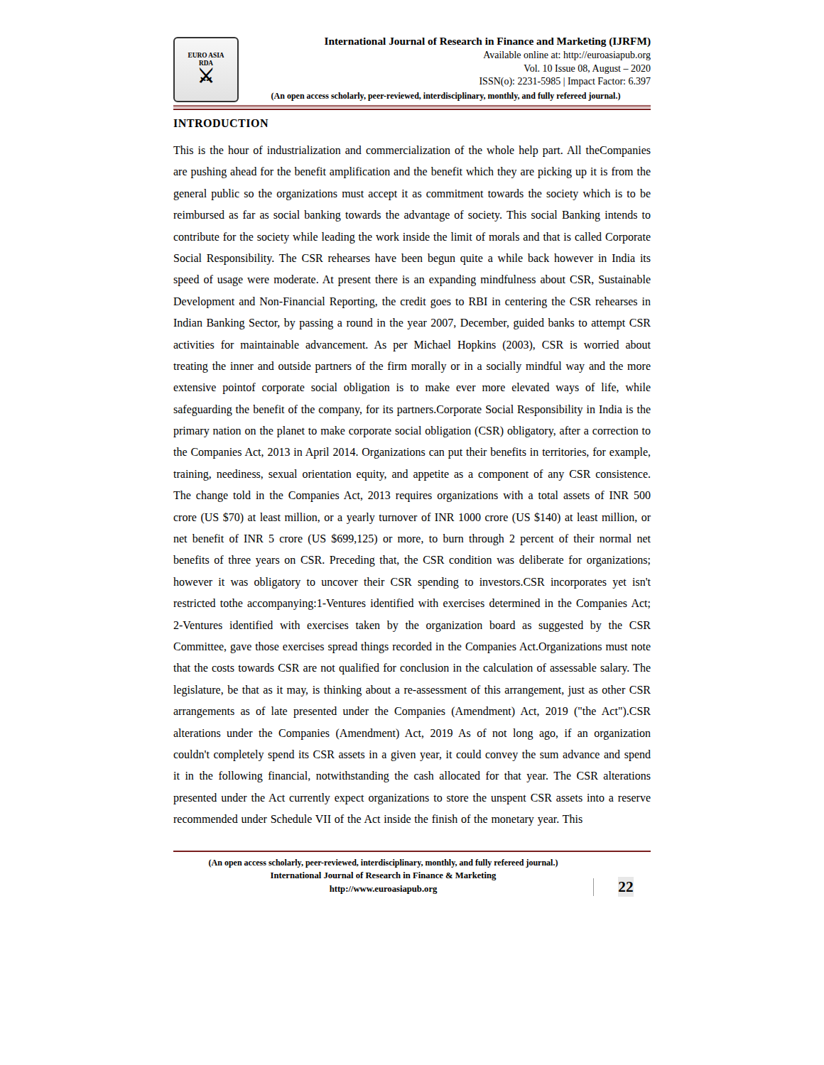EURO ASIA
RDA
⚔
International Journal of Research in Finance and Marketing (IJRFM)
Available online at: http://euroasiapub.org
Vol. 10 Issue 08, August – 2020
ISSN(o): 2231-5985 | Impact Factor: 6.397
(An open access scholarly, peer-reviewed, interdisciplinary, monthly, and fully refereed journal.)
INTRODUCTION
This is the hour of industrialization and commercialization of the whole help part. All theCompanies are pushing ahead for the benefit amplification and the benefit which they are picking up it is from the general public so the organizations must accept it as commitment towards the society which is to be reimbursed as far as social banking towards the advantage of society. This social Banking intends to contribute for the society while leading the work inside the limit of morals and that is called Corporate Social Responsibility. The CSR rehearses have been begun quite a while back however in India its speed of usage were moderate. At present there is an expanding mindfulness about CSR, Sustainable Development and Non-Financial Reporting, the credit goes to RBI in centering the CSR rehearses in Indian Banking Sector, by passing a round in the year 2007, December, guided banks to attempt CSR activities for maintainable advancement. As per Michael Hopkins (2003), CSR is worried about treating the inner and outside partners of the firm morally or in a socially mindful way and the more extensive pointof corporate social obligation is to make ever more elevated ways of life, while safeguarding the benefit of the company, for its partners.Corporate Social Responsibility in India is the primary nation on the planet to make corporate social obligation (CSR) obligatory, after a correction to the Companies Act, 2013 in April 2014. Organizations can put their benefits in territories, for example, training, neediness, sexual orientation equity, and appetite as a component of any CSR consistence. The change told in the Companies Act, 2013 requires organizations with a total assets of INR 500 crore (US $70) at least million, or a yearly turnover of INR 1000 crore (US $140) at least million, or net benefit of INR 5 crore (US $699,125) or more, to burn through 2 percent of their normal net benefits of three years on CSR. Preceding that, the CSR condition was deliberate for organizations; however it was obligatory to uncover their CSR spending to investors.CSR incorporates yet isn't restricted tothe accompanying:1-Ventures identified with exercises determined in the Companies Act; 2-Ventures identified with exercises taken by the organization board as suggested by the CSR Committee, gave those exercises spread things recorded in the Companies Act.Organizations must note that the costs towards CSR are not qualified for conclusion in the calculation of assessable salary. The legislature, be that as it may, is thinking about a re-assessment of this arrangement, just as other CSR arrangements as of late presented under the Companies (Amendment) Act, 2019 ("the Act").CSR alterations under the Companies (Amendment) Act, 2019 As of not long ago, if an organization couldn't completely spend its CSR assets in a given year, it could convey the sum advance and spend it in the following financial, notwithstanding the cash allocated for that year. The CSR alterations presented under the Act currently expect organizations to store the unspent CSR assets into a reserve recommended under Schedule VII of the Act inside the finish of the monetary year. This
(An open access scholarly, peer-reviewed, interdisciplinary, monthly, and fully refereed journal.)
International Journal of Research in Finance & Marketing
http://www.euroasiapub.org
22